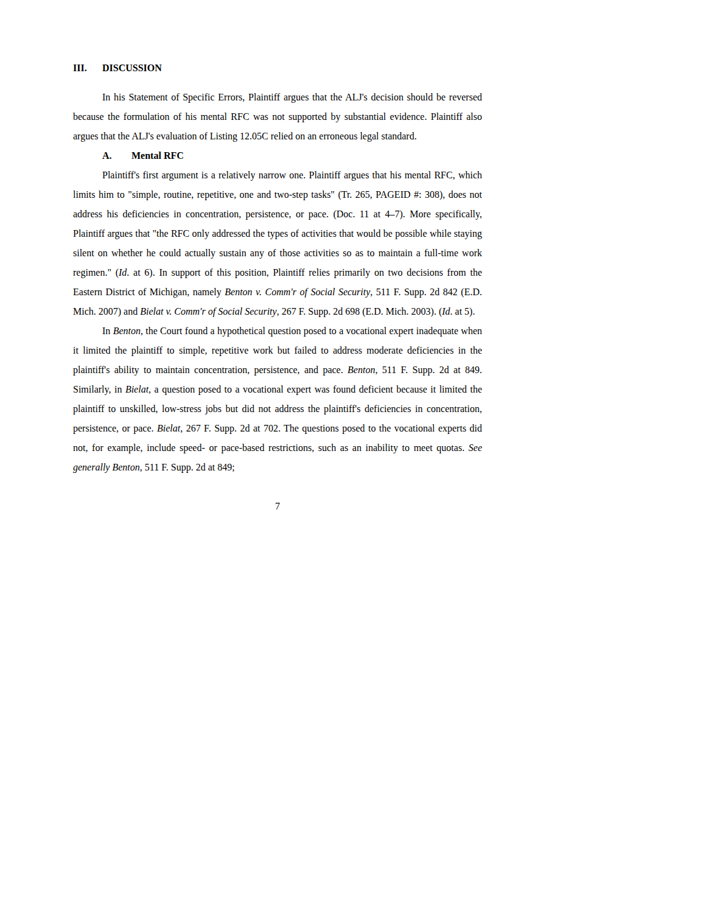III. DISCUSSION
In his Statement of Specific Errors, Plaintiff argues that the ALJ's decision should be reversed because the formulation of his mental RFC was not supported by substantial evidence. Plaintiff also argues that the ALJ's evaluation of Listing 12.05C relied on an erroneous legal standard.
A. Mental RFC
Plaintiff's first argument is a relatively narrow one. Plaintiff argues that his mental RFC, which limits him to "simple, routine, repetitive, one and two-step tasks" (Tr. 265, PAGEID #: 308), does not address his deficiencies in concentration, persistence, or pace. (Doc. 11 at 4–7). More specifically, Plaintiff argues that "the RFC only addressed the types of activities that would be possible while staying silent on whether he could actually sustain any of those activities so as to maintain a full-time work regimen." (Id. at 6). In support of this position, Plaintiff relies primarily on two decisions from the Eastern District of Michigan, namely Benton v. Comm'r of Social Security, 511 F. Supp. 2d 842 (E.D. Mich. 2007) and Bielat v. Comm'r of Social Security, 267 F. Supp. 2d 698 (E.D. Mich. 2003). (Id. at 5).
In Benton, the Court found a hypothetical question posed to a vocational expert inadequate when it limited the plaintiff to simple, repetitive work but failed to address moderate deficiencies in the plaintiff's ability to maintain concentration, persistence, and pace. Benton, 511 F. Supp. 2d at 849. Similarly, in Bielat, a question posed to a vocational expert was found deficient because it limited the plaintiff to unskilled, low-stress jobs but did not address the plaintiff's deficiencies in concentration, persistence, or pace. Bielat, 267 F. Supp. 2d at 702. The questions posed to the vocational experts did not, for example, include speed- or pace-based restrictions, such as an inability to meet quotas. See generally Benton, 511 F. Supp. 2d at 849;
7